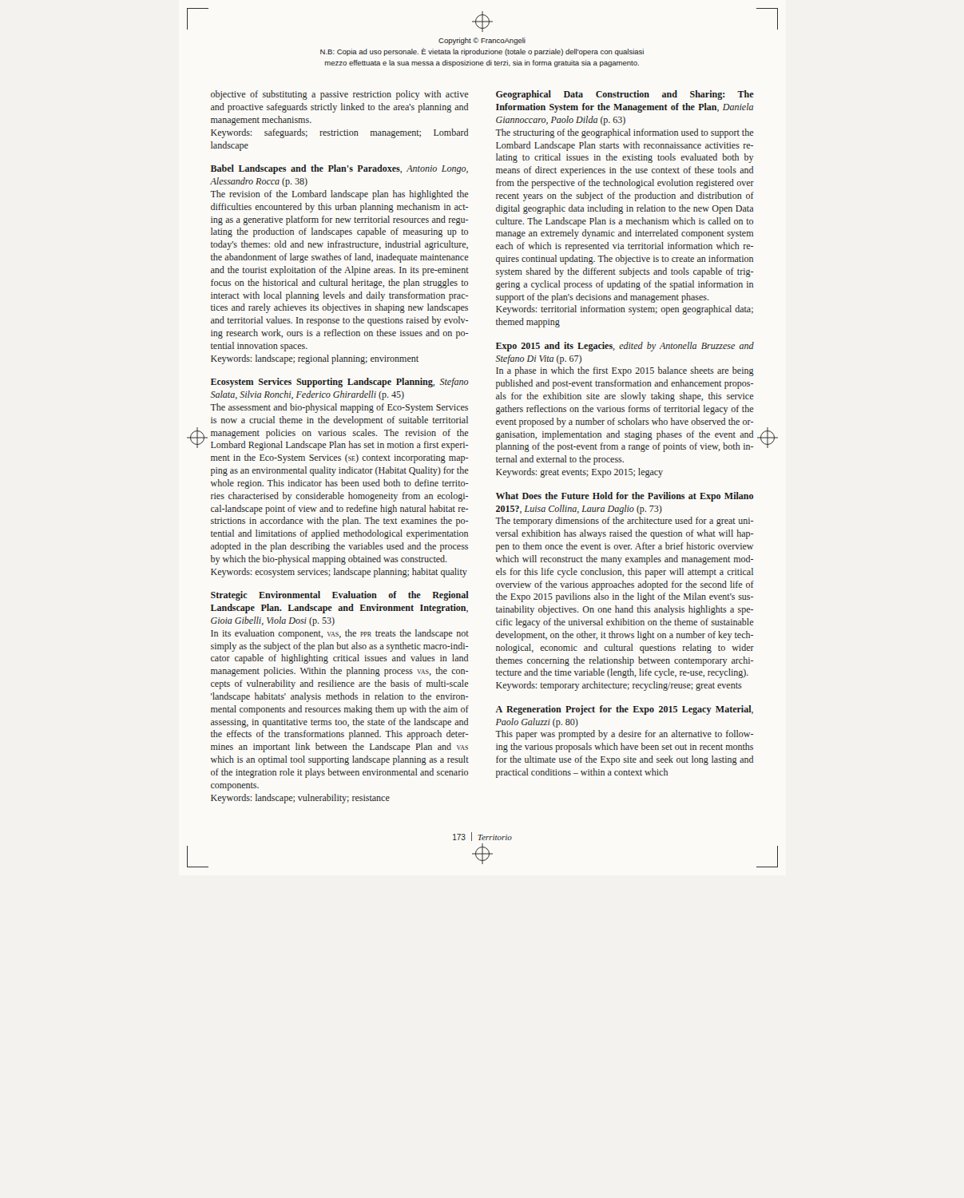Copyright © FrancoAngeli
N.B: Copia ad uso personale. È vietata la riproduzione (totale o parziale) dell'opera con qualsiasi
mezzo effettuata e la sua messa a disposizione di terzi, sia in forma gratuita sia a pagamento.
objective of substituting a passive restriction policy with active and proactive safeguards strictly linked to the area's planning and management mechanisms.
Keywords: safeguards; restriction management; Lombard landscape
Babel Landscapes and the Plan's Paradoxes, Antonio Longo, Alessandro Rocca (p. 38)
The revision of the Lombard landscape plan has highlighted the difficulties encountered by this urban planning mechanism in acting as a generative platform for new territorial resources and regulating the production of landscapes capable of measuring up to today's themes: old and new infrastructure, industrial agriculture, the abandonment of large swathes of land, inadequate maintenance and the tourist exploitation of the Alpine areas. In its pre-eminent focus on the historical and cultural heritage, the plan struggles to interact with local planning levels and daily transformation practices and rarely achieves its objectives in shaping new landscapes and territorial values. In response to the questions raised by evolving research work, ours is a reflection on these issues and on potential innovation spaces.
Keywords: landscape; regional planning; environment
Ecosystem Services Supporting Landscape Planning, Stefano Salata, Silvia Ronchi, Federico Ghirardelli (p. 45)
The assessment and bio-physical mapping of Eco-System Services is now a crucial theme in the development of suitable territorial management policies on various scales. The revision of the Lombard Regional Landscape Plan has set in motion a first experiment in the Eco-System Services (se) context incorporating mapping as an environmental quality indicator (Habitat Quality) for the whole region. This indicator has been used both to define territories characterised by considerable homogeneity from an ecological-landscape point of view and to redefine high natural habitat restrictions in accordance with the plan. The text examines the potential and limitations of applied methodological experimentation adopted in the plan describing the variables used and the process by which the bio-physical mapping obtained was constructed.
Keywords: ecosystem services; landscape planning; habitat quality
Strategic Environmental Evaluation of the Regional Landscape Plan. Landscape and Environment Integration, Gioia Gibelli, Viola Dosi (p. 53)
In its evaluation component, vas, the ppr treats the landscape not simply as the subject of the plan but also as a synthetic macro-indicator capable of highlighting critical issues and values in land management policies. Within the planning process vas, the concepts of vulnerability and resilience are the basis of multi-scale 'landscape habitats' analysis methods in relation to the environmental components and resources making them up with the aim of assessing, in quantitative terms too, the state of the landscape and the effects of the transformations planned. This approach determines an important link between the Landscape Plan and vas which is an optimal tool supporting landscape planning as a result of the integration role it plays between environmental and scenario components.
Keywords: landscape; vulnerability; resistance
Geographical Data Construction and Sharing: The Information System for the Management of the Plan, Daniela Giannoccaro, Paolo Dilda (p. 63)
The structuring of the geographical information used to support the Lombard Landscape Plan starts with reconnaissance activities relating to critical issues in the existing tools evaluated both by means of direct experiences in the use context of these tools and from the perspective of the technological evolution registered over recent years on the subject of the production and distribution of digital geographic data including in relation to the new Open Data culture. The Landscape Plan is a mechanism which is called on to manage an extremely dynamic and interrelated component system each of which is represented via territorial information which requires continual updating. The objective is to create an information system shared by the different subjects and tools capable of triggering a cyclical process of updating of the spatial information in support of the plan's decisions and management phases.
Keywords: territorial information system; open geographical data; themed mapping
Expo 2015 and its Legacies, edited by Antonella Bruzzese and Stefano Di Vita (p. 67)
In a phase in which the first Expo 2015 balance sheets are being published and post-event transformation and enhancement proposals for the exhibition site are slowly taking shape, this service gathers reflections on the various forms of territorial legacy of the event proposed by a number of scholars who have observed the organisation, implementation and staging phases of the event and planning of the post-event from a range of points of view, both internal and external to the process.
Keywords: great events; Expo 2015; legacy
What Does the Future Hold for the Pavilions at Expo Milano 2015?, Luisa Collina, Laura Daglio (p. 73)
The temporary dimensions of the architecture used for a great universal exhibition has always raised the question of what will happen to them once the event is over. After a brief historic overview which will reconstruct the many examples and management models for this life cycle conclusion, this paper will attempt a critical overview of the various approaches adopted for the second life of the Expo 2015 pavilions also in the light of the Milan event's sustainability objectives. On one hand this analysis highlights a specific legacy of the universal exhibition on the theme of sustainable development, on the other, it throws light on a number of key technological, economic and cultural questions relating to wider themes concerning the relationship between contemporary architecture and the time variable (length, life cycle, re-use, recycling).
Keywords: temporary architecture; recycling/reuse; great events
A Regeneration Project for the Expo 2015 Legacy Material, Paolo Galuzzi (p. 80)
This paper was prompted by a desire for an alternative to following the various proposals which have been set out in recent months for the ultimate use of the Expo site and seek out long lasting and practical conditions – within a context which
173 Territorio